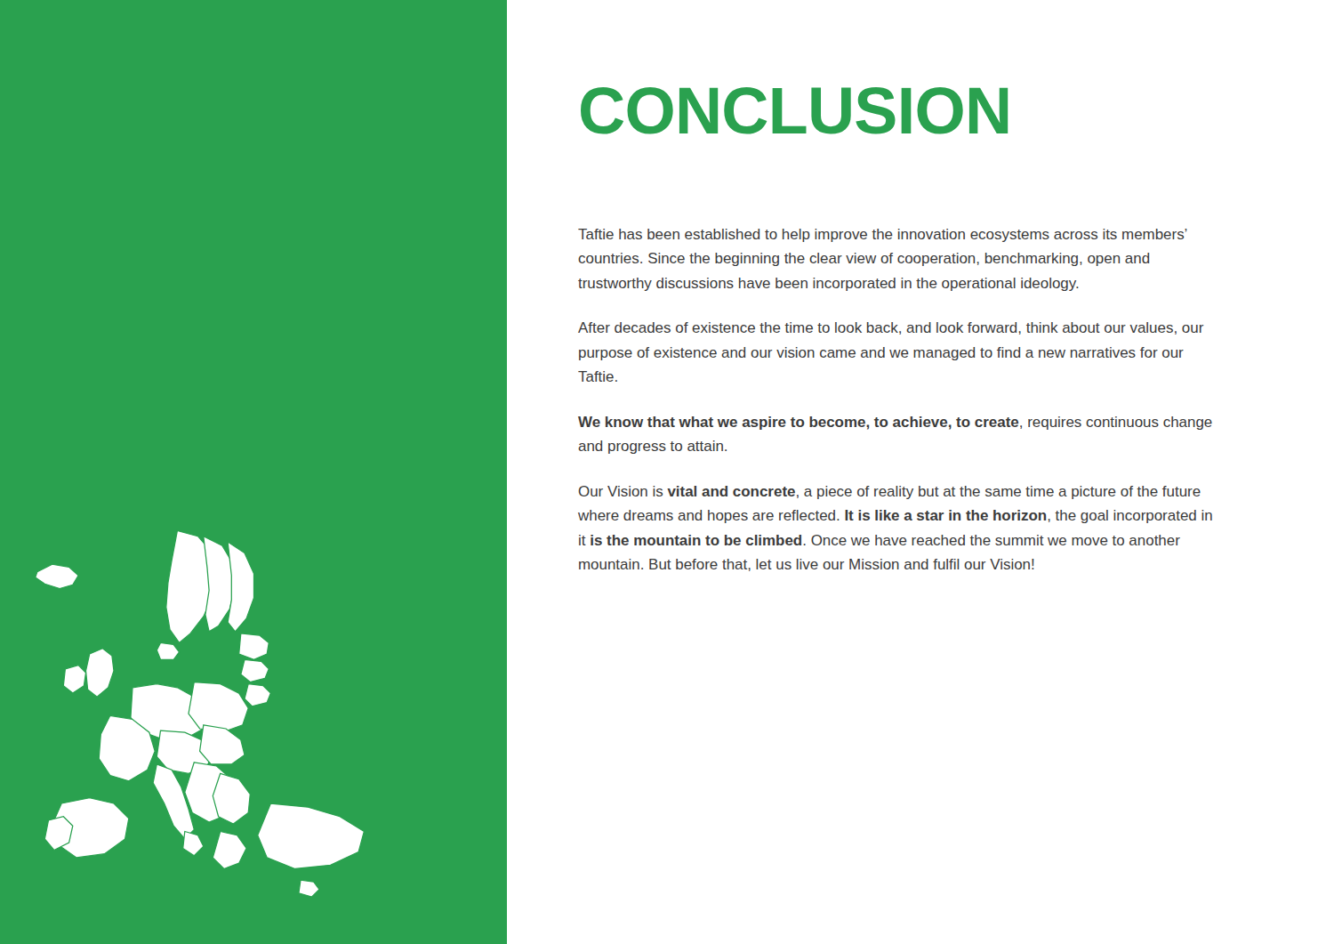CONCLUSION
Taftie has been established to help improve the innovation ecosystems across its members’ countries. Since the beginning the clear view of cooperation, benchmarking, open and trustworthy discussions have been incorporated in the operational ideology.
After decades of existence the time to look back, and look forward, think about our values, our purpose of existence and our vision came and we managed to find a new narratives for our Taftie.
We know that what we aspire to become, to achieve, to create, requires continuous change and progress to attain.
Our Vision is vital and concrete, a piece of reality but at the same time a picture of the future where dreams and hopes are reflected. It is like a star in the horizon, the goal incorporated in it is the mountain to be climbed. Once we have reached the summit we move to another mountain. But before that, let us live our Mission and fulfil our Vision!